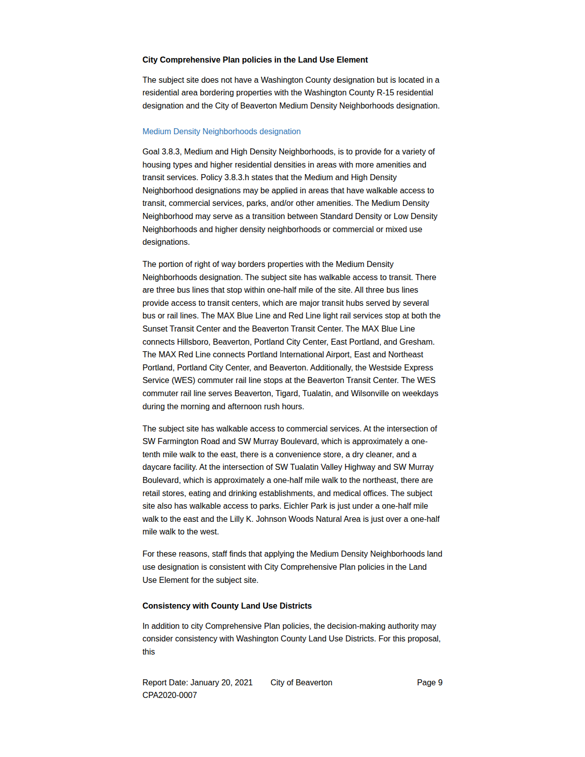City Comprehensive Plan policies in the Land Use Element
The subject site does not have a Washington County designation but is located in a residential area bordering properties with the Washington County R-15 residential designation and the City of Beaverton Medium Density Neighborhoods designation.
Medium Density Neighborhoods designation
Goal 3.8.3, Medium and High Density Neighborhoods, is to provide for a variety of housing types and higher residential densities in areas with more amenities and transit services. Policy 3.8.3.h states that the Medium and High Density Neighborhood designations may be applied in areas that have walkable access to transit, commercial services, parks, and/or other amenities. The Medium Density Neighborhood may serve as a transition between Standard Density or Low Density Neighborhoods and higher density neighborhoods or commercial or mixed use designations.
The portion of right of way borders properties with the Medium Density Neighborhoods designation. The subject site has walkable access to transit. There are three bus lines that stop within one-half mile of the site. All three bus lines provide access to transit centers, which are major transit hubs served by several bus or rail lines. The MAX Blue Line and Red Line light rail services stop at both the Sunset Transit Center and the Beaverton Transit Center. The MAX Blue Line connects Hillsboro, Beaverton, Portland City Center, East Portland, and Gresham. The MAX Red Line connects Portland International Airport, East and Northeast Portland, Portland City Center, and Beaverton. Additionally, the Westside Express Service (WES) commuter rail line stops at the Beaverton Transit Center. The WES commuter rail line serves Beaverton, Tigard, Tualatin, and Wilsonville on weekdays during the morning and afternoon rush hours.
The subject site has walkable access to commercial services. At the intersection of SW Farmington Road and SW Murray Boulevard, which is approximately a one-tenth mile walk to the east, there is a convenience store, a dry cleaner, and a daycare facility. At the intersection of SW Tualatin Valley Highway and SW Murray Boulevard, which is approximately a one-half mile walk to the northeast, there are retail stores, eating and drinking establishments, and medical offices. The subject site also has walkable access to parks. Eichler Park is just under a one-half mile walk to the east and the Lilly K. Johnson Woods Natural Area is just over a one-half mile walk to the west.
For these reasons, staff finds that applying the Medium Density Neighborhoods land use designation is consistent with City Comprehensive Plan policies in the Land Use Element for the subject site.
Consistency with County Land Use Districts
In addition to city Comprehensive Plan policies, the decision-making authority may consider consistency with Washington County Land Use Districts. For this proposal, this
Report Date: January 20, 2021 CPA2020-0007
City of Beaverton
Page 9